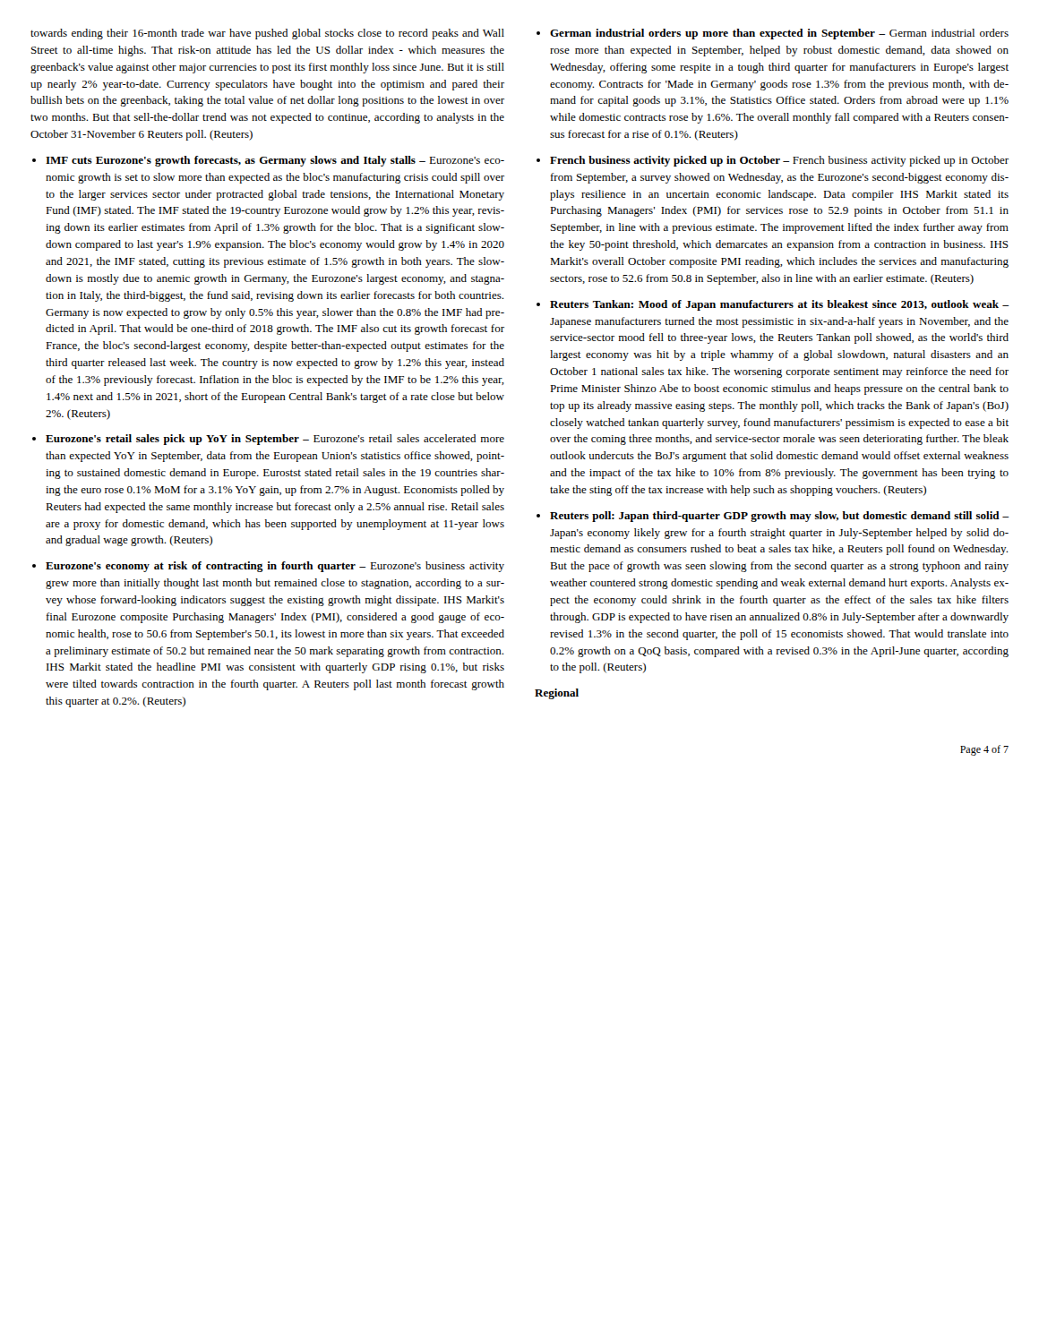towards ending their 16-month trade war have pushed global stocks close to record peaks and Wall Street to all-time highs. That risk-on attitude has led the US dollar index - which measures the greenback's value against other major currencies to post its first monthly loss since June. But it is still up nearly 2% year-to-date. Currency speculators have bought into the optimism and pared their bullish bets on the greenback, taking the total value of net dollar long positions to the lowest in over two months. But that sell-the-dollar trend was not expected to continue, according to analysts in the October 31-November 6 Reuters poll. (Reuters)
IMF cuts Eurozone's growth forecasts, as Germany slows and Italy stalls – Eurozone's economic growth is set to slow more than expected as the bloc's manufacturing crisis could spill over to the larger services sector under protracted global trade tensions, the International Monetary Fund (IMF) stated. The IMF stated the 19-country Eurozone would grow by 1.2% this year, revising down its earlier estimates from April of 1.3% growth for the bloc. That is a significant slowdown compared to last year's 1.9% expansion. The bloc's economy would grow by 1.4% in 2020 and 2021, the IMF stated, cutting its previous estimate of 1.5% growth in both years. The slowdown is mostly due to anemic growth in Germany, the Eurozone's largest economy, and stagnation in Italy, the third-biggest, the fund said, revising down its earlier forecasts for both countries. Germany is now expected to grow by only 0.5% this year, slower than the 0.8% the IMF had predicted in April. That would be one-third of 2018 growth. The IMF also cut its growth forecast for France, the bloc's second-largest economy, despite better-than-expected output estimates for the third quarter released last week. The country is now expected to grow by 1.2% this year, instead of the 1.3% previously forecast. Inflation in the bloc is expected by the IMF to be 1.2% this year, 1.4% next and 1.5% in 2021, short of the European Central Bank's target of a rate close but below 2%. (Reuters)
Eurozone's retail sales pick up YoY in September – Eurozone's retail sales accelerated more than expected YoY in September, data from the European Union's statistics office showed, pointing to sustained domestic demand in Europe. Eurostst stated retail sales in the 19 countries sharing the euro rose 0.1% MoM for a 3.1% YoY gain, up from 2.7% in August. Economists polled by Reuters had expected the same monthly increase but forecast only a 2.5% annual rise. Retail sales are a proxy for domestic demand, which has been supported by unemployment at 11-year lows and gradual wage growth. (Reuters)
Eurozone's economy at risk of contracting in fourth quarter – Eurozone's business activity grew more than initially thought last month but remained close to stagnation, according to a survey whose forward-looking indicators suggest the existing growth might dissipate. IHS Markit's final Eurozone composite Purchasing Managers' Index (PMI), considered a good gauge of economic health, rose to 50.6 from September's 50.1, its lowest in more than six years. That exceeded a preliminary estimate of 50.2 but remained near the 50 mark separating growth from contraction. IHS Markit stated the headline PMI was consistent with quarterly GDP rising 0.1%, but risks were tilted towards contraction in the fourth quarter. A Reuters poll last month forecast growth this quarter at 0.2%. (Reuters)
German industrial orders up more than expected in September – German industrial orders rose more than expected in September, helped by robust domestic demand, data showed on Wednesday, offering some respite in a tough third quarter for manufacturers in Europe's largest economy. Contracts for 'Made in Germany' goods rose 1.3% from the previous month, with demand for capital goods up 3.1%, the Statistics Office stated. Orders from abroad were up 1.1% while domestic contracts rose by 1.6%. The overall monthly fall compared with a Reuters consensus forecast for a rise of 0.1%. (Reuters)
French business activity picked up in October – French business activity picked up in October from September, a survey showed on Wednesday, as the Eurozone's second-biggest economy displays resilience in an uncertain economic landscape. Data compiler IHS Markit stated its Purchasing Managers' Index (PMI) for services rose to 52.9 points in October from 51.1 in September, in line with a previous estimate. The improvement lifted the index further away from the key 50-point threshold, which demarcates an expansion from a contraction in business. IHS Markit's overall October composite PMI reading, which includes the services and manufacturing sectors, rose to 52.6 from 50.8 in September, also in line with an earlier estimate. (Reuters)
Reuters Tankan: Mood of Japan manufacturers at its bleakest since 2013, outlook weak – Japanese manufacturers turned the most pessimistic in six-and-a-half years in November, and the service-sector mood fell to three-year lows, the Reuters Tankan poll showed, as the world's third largest economy was hit by a triple whammy of a global slowdown, natural disasters and an October 1 national sales tax hike. The worsening corporate sentiment may reinforce the need for Prime Minister Shinzo Abe to boost economic stimulus and heaps pressure on the central bank to top up its already massive easing steps. The monthly poll, which tracks the Bank of Japan's (BoJ) closely watched tankan quarterly survey, found manufacturers' pessimism is expected to ease a bit over the coming three months, and service-sector morale was seen deteriorating further. The bleak outlook undercuts the BoJ's argument that solid domestic demand would offset external weakness and the impact of the tax hike to 10% from 8% previously. The government has been trying to take the sting off the tax increase with help such as shopping vouchers. (Reuters)
Reuters poll: Japan third-quarter GDP growth may slow, but domestic demand still solid – Japan's economy likely grew for a fourth straight quarter in July-September helped by solid domestic demand as consumers rushed to beat a sales tax hike, a Reuters poll found on Wednesday. But the pace of growth was seen slowing from the second quarter as a strong typhoon and rainy weather countered strong domestic spending and weak external demand hurt exports. Analysts expect the economy could shrink in the fourth quarter as the effect of the sales tax hike filters through. GDP is expected to have risen an annualized 0.8% in July-September after a downwardly revised 1.3% in the second quarter, the poll of 15 economists showed. That would translate into 0.2% growth on a QoQ basis, compared with a revised 0.3% in the April-June quarter, according to the poll. (Reuters)
Regional
Page 4 of 7